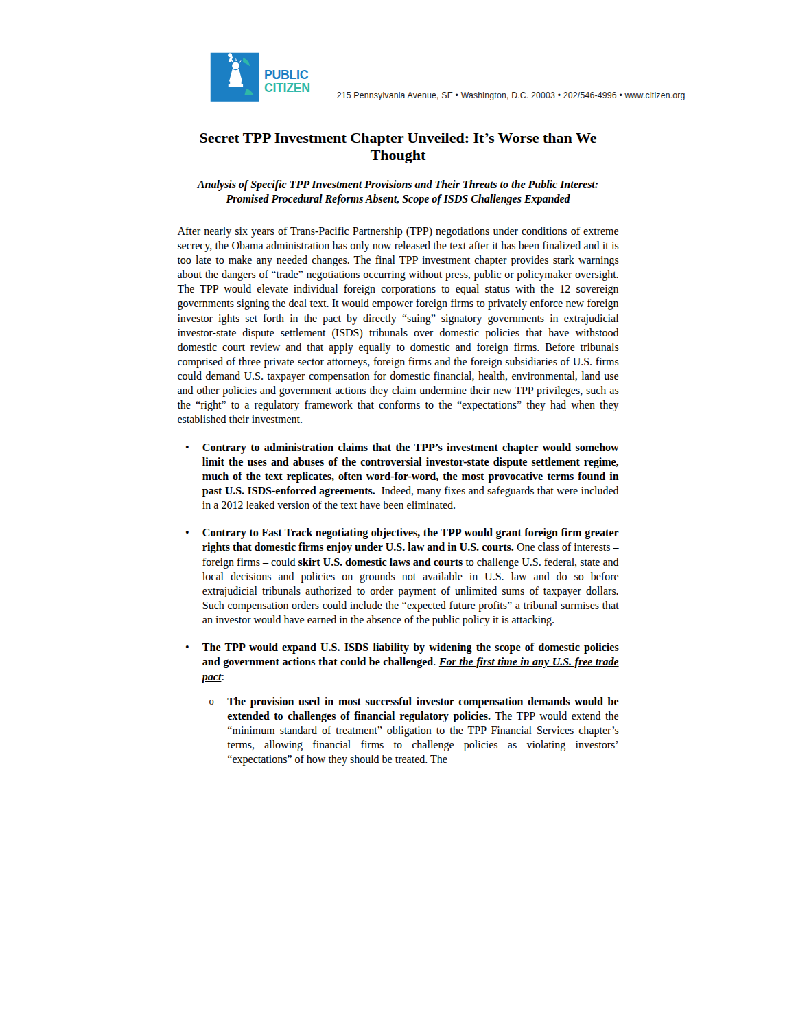PUBLIC CITIZEN
215 Pennsylvania Avenue, SE • Washington, D.C. 20003 • 202/546-4996 • www.citizen.org
Secret TPP Investment Chapter Unveiled: It’s Worse than We Thought
Analysis of Specific TPP Investment Provisions and Their Threats to the Public Interest:
Promised Procedural Reforms Absent, Scope of ISDS Challenges Expanded
After nearly six years of Trans-Pacific Partnership (TPP) negotiations under conditions of extreme secrecy, the Obama administration has only now released the text after it has been finalized and it is too late to make any needed changes. The final TPP investment chapter provides stark warnings about the dangers of “trade” negotiations occurring without press, public or policymaker oversight. The TPP would elevate individual foreign corporations to equal status with the 12 sovereign governments signing the deal text. It would empower foreign firms to privately enforce new foreign investor ights set forth in the pact by directly “suing” signatory governments in extrajudicial investor-state dispute settlement (ISDS) tribunals over domestic policies that have withstood domestic court review and that apply equally to domestic and foreign firms. Before tribunals comprised of three private sector attorneys, foreign firms and the foreign subsidiaries of U.S. firms could demand U.S. taxpayer compensation for domestic financial, health, environmental, land use and other policies and government actions they claim undermine their new TPP privileges, such as the “right” to a regulatory framework that conforms to the “expectations” they had when they established their investment.
Contrary to administration claims that the TPP’s investment chapter would somehow limit the uses and abuses of the controversial investor-state dispute settlement regime, much of the text replicates, often word-for-word, the most provocative terms found in past U.S. ISDS-enforced agreements. Indeed, many fixes and safeguards that were included in a 2012 leaked version of the text have been eliminated.
Contrary to Fast Track negotiating objectives, the TPP would grant foreign firm greater rights that domestic firms enjoy under U.S. law and in U.S. courts. One class of interests – foreign firms – could skirt U.S. domestic laws and courts to challenge U.S. federal, state and local decisions and policies on grounds not available in U.S. law and do so before extrajudicial tribunals authorized to order payment of unlimited sums of taxpayer dollars. Such compensation orders could include the “expected future profits” a tribunal surmises that an investor would have earned in the absence of the public policy it is attacking.
The TPP would expand U.S. ISDS liability by widening the scope of domestic policies and government actions that could be challenged. For the first time in any U.S. free trade pact:
The provision used in most successful investor compensation demands would be extended to challenges of financial regulatory policies. The TPP would extend the “minimum standard of treatment” obligation to the TPP Financial Services chapter’s terms, allowing financial firms to challenge policies as violating investors’ “expectations” of how they should be treated. The